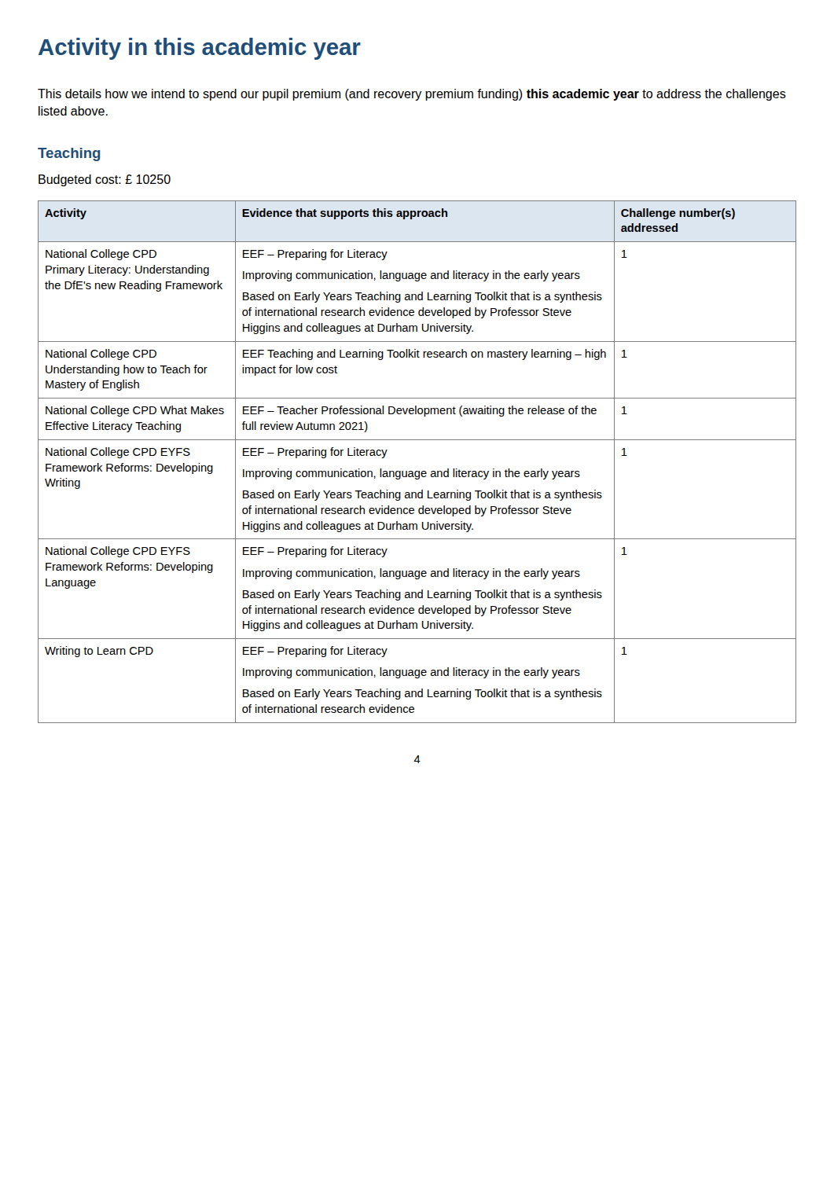Activity in this academic year
This details how we intend to spend our pupil premium (and recovery premium funding) this academic year to address the challenges listed above.
Teaching
Budgeted cost: £ 10250
| Activity | Evidence that supports this approach | Challenge number(s) addressed |
| --- | --- | --- |
| National College CPD Primary Literacy: Understanding the DfE's new Reading Framework | EEF – Preparing for Literacy Improving communication, language and literacy in the early years Based on Early Years Teaching and Learning Toolkit that is a synthesis of international research evidence developed by Professor Steve Higgins and colleagues at Durham University. | 1 |
| National College CPD Understanding how to Teach for Mastery of English | EEF Teaching and Learning Toolkit research on mastery learning – high impact for low cost | 1 |
| National College CPD What Makes Effective Literacy Teaching | EEF – Teacher Professional Development (awaiting the release of the full review Autumn 2021) | 1 |
| National College CPD EYFS Framework Reforms: Developing Writing | EEF – Preparing for Literacy Improving communication, language and literacy in the early years Based on Early Years Teaching and Learning Toolkit that is a synthesis of international research evidence developed by Professor Steve Higgins and colleagues at Durham University. | 1 |
| National College CPD EYFS Framework Reforms: Developing Language | EEF – Preparing for Literacy Improving communication, language and literacy in the early years Based on Early Years Teaching and Learning Toolkit that is a synthesis of international research evidence developed by Professor Steve Higgins and colleagues at Durham University. | 1 |
| Writing to Learn CPD | EEF – Preparing for Literacy Improving communication, language and literacy in the early years Based on Early Years Teaching and Learning Toolkit that is a synthesis of international research evidence | 1 |
4